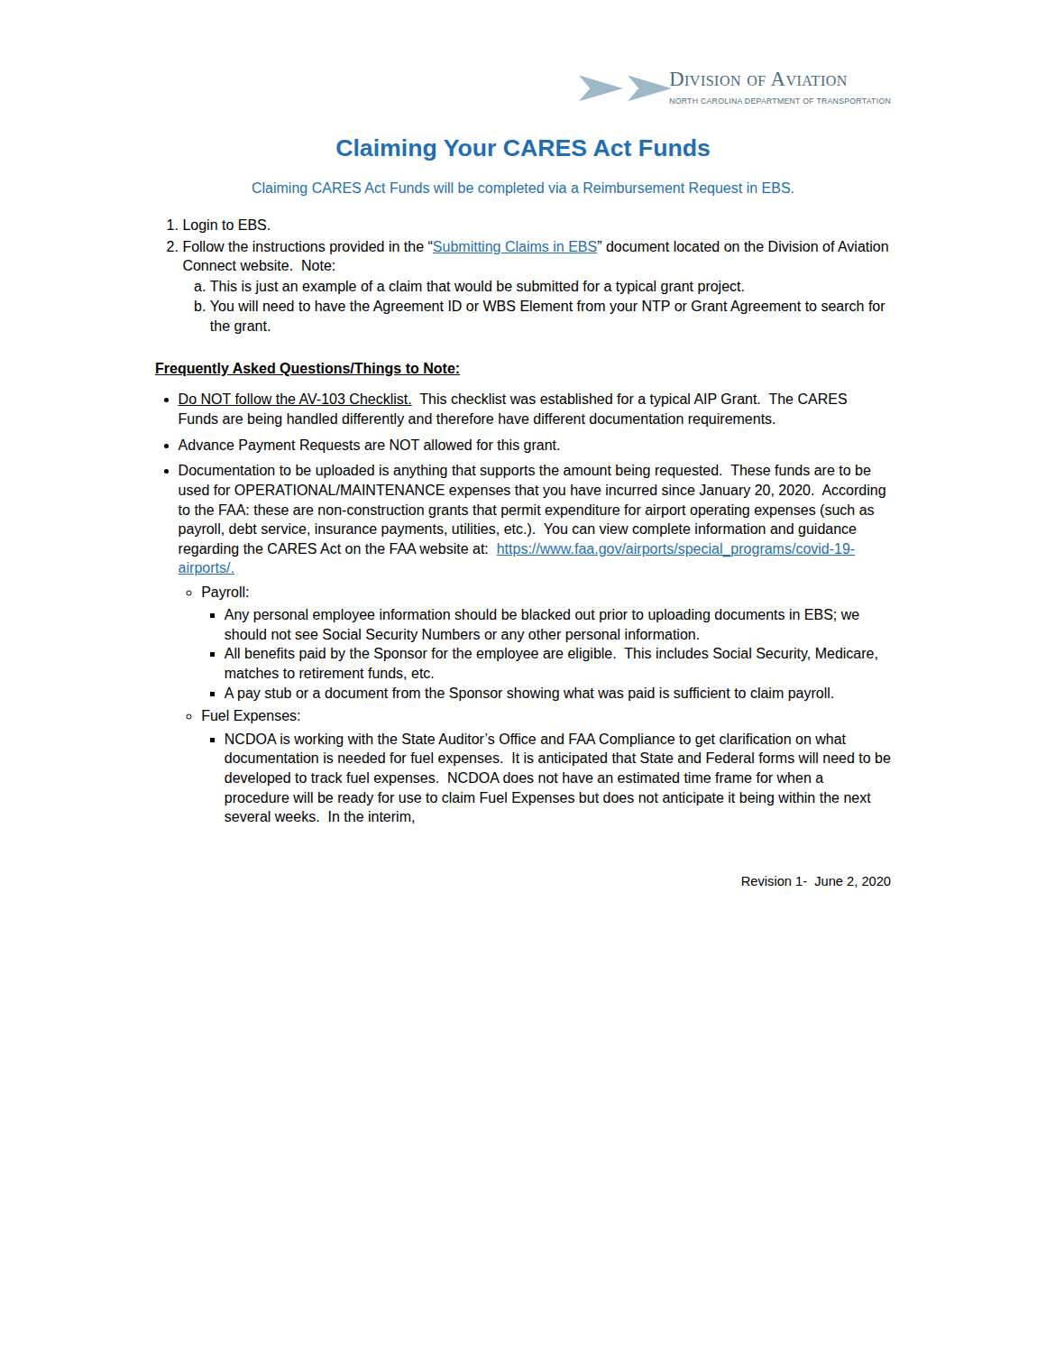➤➤ Division of Aviation
North Carolina Department of Transportation
Claiming Your CARES Act Funds
Claiming CARES Act Funds will be completed via a Reimbursement Request in EBS.
Login to EBS.
Follow the instructions provided in the “Submitting Claims in EBS” document located on the Division of Aviation Connect website. Note:
This is just an example of a claim that would be submitted for a typical grant project.
You will need to have the Agreement ID or WBS Element from your NTP or Grant Agreement to search for the grant.
Frequently Asked Questions/Things to Note:
Do NOT follow the AV-103 Checklist. This checklist was established for a typical AIP Grant. The CARES Funds are being handled differently and therefore have different documentation requirements.
Advance Payment Requests are NOT allowed for this grant.
Documentation to be uploaded is anything that supports the amount being requested. These funds are to be used for OPERATIONAL/MAINTENANCE expenses that you have incurred since January 20, 2020. According to the FAA: these are non-construction grants that permit expenditure for airport operating expenses (such as payroll, debt service, insurance payments, utilities, etc.). You can view complete information and guidance regarding the CARES Act on the FAA website at: https://www.faa.gov/airports/special_programs/covid-19-airports/.
Payroll:
Any personal employee information should be blacked out prior to uploading documents in EBS; we should not see Social Security Numbers or any other personal information.
All benefits paid by the Sponsor for the employee are eligible. This includes Social Security, Medicare, matches to retirement funds, etc.
A pay stub or a document from the Sponsor showing what was paid is sufficient to claim payroll.
Fuel Expenses:
NCDOA is working with the State Auditor’s Office and FAA Compliance to get clarification on what documentation is needed for fuel expenses. It is anticipated that State and Federal forms will need to be developed to track fuel expenses. NCDOA does not have an estimated time frame for when a procedure will be ready for use to claim Fuel Expenses but does not anticipate it being within the next several weeks. In the interim,
Revision 1- June 2, 2020